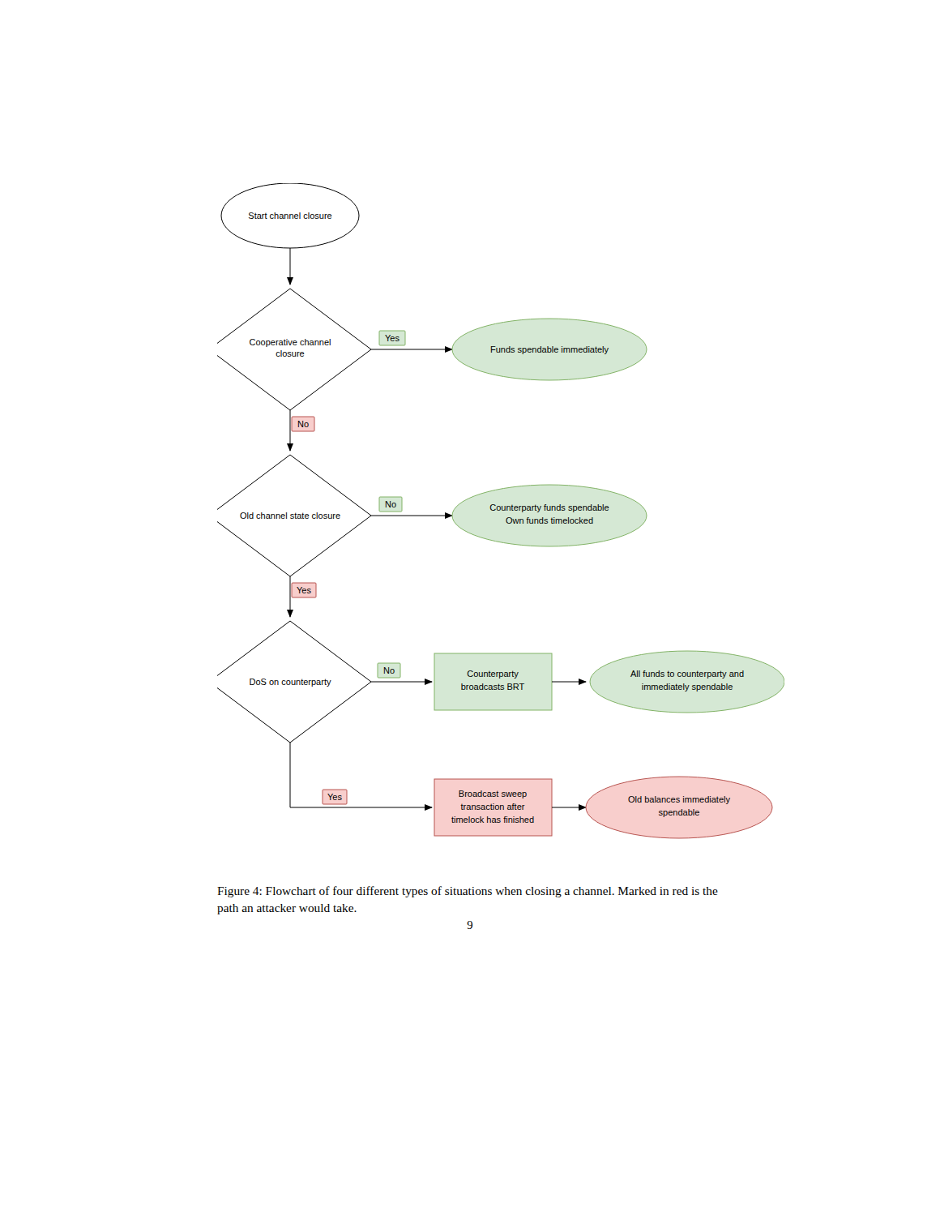Start channel closure Cooperative channel closure Yes Funds spendable immediately No Old channel state closure No Counterparty funds spendable Own funds timelocked Yes DoS on counterparty No Counterparty broadcasts BRT All funds to counterparty and immediately spendable Yes Broadcast sweep transaction after timelock has finished Old balances immediately spendable
Figure 4: Flowchart of four different types of situations when closing a channel. Marked in red is the path an attacker would take.
9